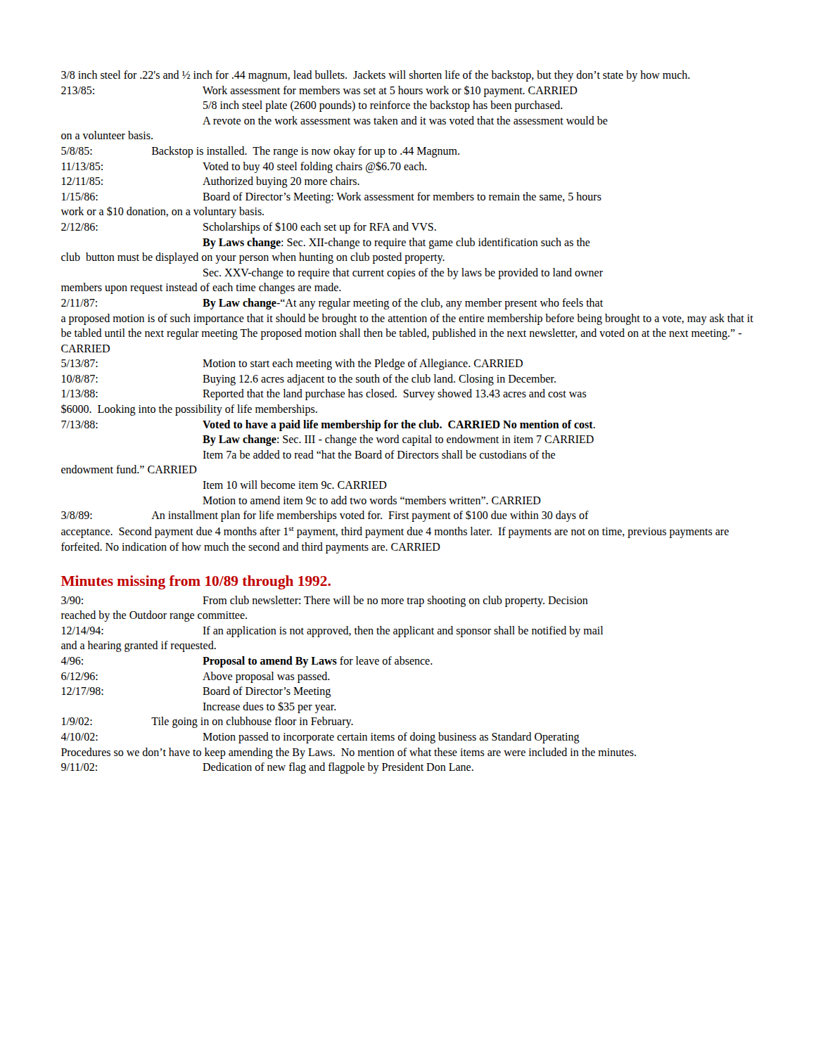3/8 inch steel for .22's and ½ inch for .44 magnum, lead bullets. Jackets will shorten life of the backstop, but they don’t state by how much.
213/85: Work assessment for members was set at 5 hours work or $10 payment. CARRIED
5/8 inch steel plate (2600 pounds) to reinforce the backstop has been purchased.
A revote on the work assessment was taken and it was voted that the assessment would be
on a volunteer basis.
5/8/85: Backstop is installed. The range is now okay for up to .44 Magnum.
11/13/85: Voted to buy 40 steel folding chairs @$6.70 each.
12/11/85: Authorized buying 20 more chairs.
1/15/86: Board of Director’s Meeting: Work assessment for members to remain the same, 5 hours
work or a $10 donation, on a voluntary basis.
2/12/86: Scholarships of $100 each set up for RFA and VVS.
By Laws change: Sec. XII-change to require that game club identification such as the
club button must be displayed on your person when hunting on club posted property.
Sec. XXV-change to require that current copies of the by laws be provided to land owner
members upon request instead of each time changes are made.
2/11/87: By Law change-“At any regular meeting of the club, any member present who feels that
a proposed motion is of such importance that it should be brought to the attention of the entire membership before being brought to a vote, may ask that it be tabled until the next regular meeting The proposed motion shall then be tabled, published in the next newsletter, and voted on at the next meeting.” - CARRIED
5/13/87: Motion to start each meeting with the Pledge of Allegiance. CARRIED
10/8/87: Buying 12.6 acres adjacent to the south of the club land. Closing in December.
1/13/88: Reported that the land purchase has closed. Survey showed 13.43 acres and cost was
$6000. Looking into the possibility of life memberships.
7/13/88: Voted to have a paid life membership for the club. CARRIED No mention of cost.
By Law change: Sec. III - change the word capital to endowment in item 7 CARRIED
Item 7a be added to read “hat the Board of Directors shall be custodians of the
endowment fund.” CARRIED
Item 10 will become item 9c. CARRIED
Motion to amend item 9c to add two words “members written”. CARRIED
3/8/89: An installment plan for life memberships voted for. First payment of $100 due within 30 days of
acceptance. Second payment due 4 months after 1st payment, third payment due 4 months later. If payments are not on time, previous payments are forfeited. No indication of how much the second and third payments are. CARRIED
Minutes missing from 10/89 through 1992.
3/90: From club newsletter: There will be no more trap shooting on club property. Decision
reached by the Outdoor range committee.
12/14/94: If an application is not approved, then the applicant and sponsor shall be notified by mail
and a hearing granted if requested.
4/96: Proposal to amend By Laws for leave of absence.
6/12/96: Above proposal was passed.
12/17/98: Board of Director’s Meeting
Increase dues to $35 per year.
1/9/02: Tile going in on clubhouse floor in February.
4/10/02: Motion passed to incorporate certain items of doing business as Standard Operating
Procedures so we don’t have to keep amending the By Laws. No mention of what these items are were included in the minutes.
9/11/02: Dedication of new flag and flagpole by President Don Lane.